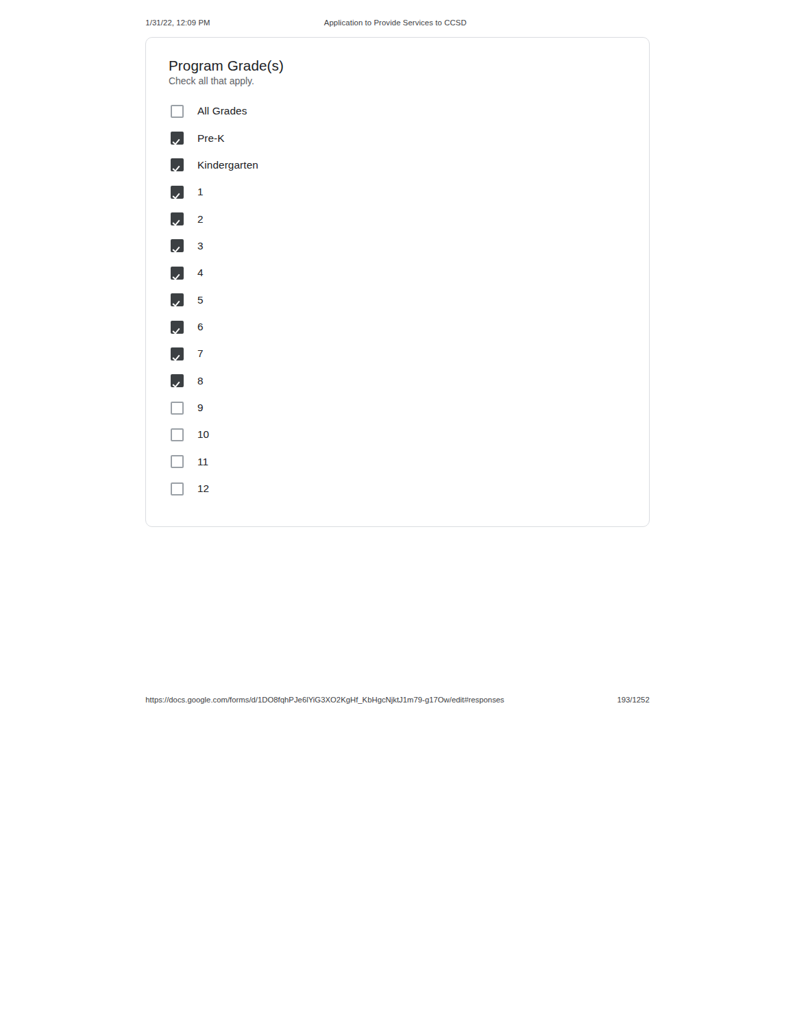1/31/22, 12:09 PM
Application to Provide Services to CCSD
Program Grade(s)
Check all that apply.
All Grades
Pre-K
Kindergarten
1
2
3
4
5
6
7
8
9
10
11
12
https://docs.google.com/forms/d/1DO8fqhPJe6lYiG3XO2KgHf_KbHgcNjktJ1m79-g17Ow/edit#responses
193/1252